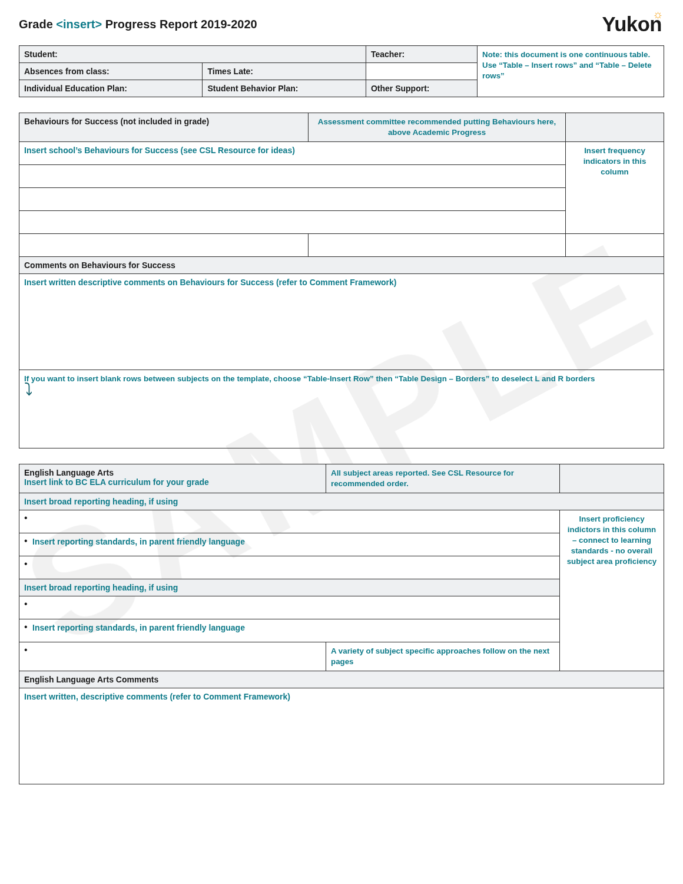SAMPLE
Grade <insert> Progress Report 2019-2020
☼Yukon
| Student: | Teacher: | Note: this document is one continuous table. Use “Table – Insert rows” and “Table – Delete rows” |
| Absences from class: | Times Late: | |
| Individual Education Plan: | Student Behavior Plan: | Other Support: |
| Behaviours for Success (not included in grade) | Assessment committee recommended putting Behaviours here, above Academic Progress | |
| Insert school’s Behaviours for Success (see CSL Resource for ideas) | Insert frequency indicators in this column |
| Comments on Behaviours for Success |
| Insert written descriptive comments on Behaviours for Success (refer to Comment Framework) |
| If you want to insert blank rows between subjects on the template, choose “Table-Insert Row” then “Table Design – Borders” to deselect L and R borders ⤵ |
| English Language Arts Insert link to BC ELA curriculum for your grade | All subject areas reported. See CSL Resource for recommended order. | |
| Insert broad reporting heading, if using |
| | Insert proficiency indictors in this column – connect to learning standards - no overall subject area proficiency |
| Insert reporting standards, in parent friendly language |
| Insert broad reporting heading, if using |
| Insert reporting standards, in parent friendly language |
| | A variety of subject specific approaches follow on the next pages |
| English Language Arts Comments |
| Insert written, descriptive comments (refer to Comment Framework) |